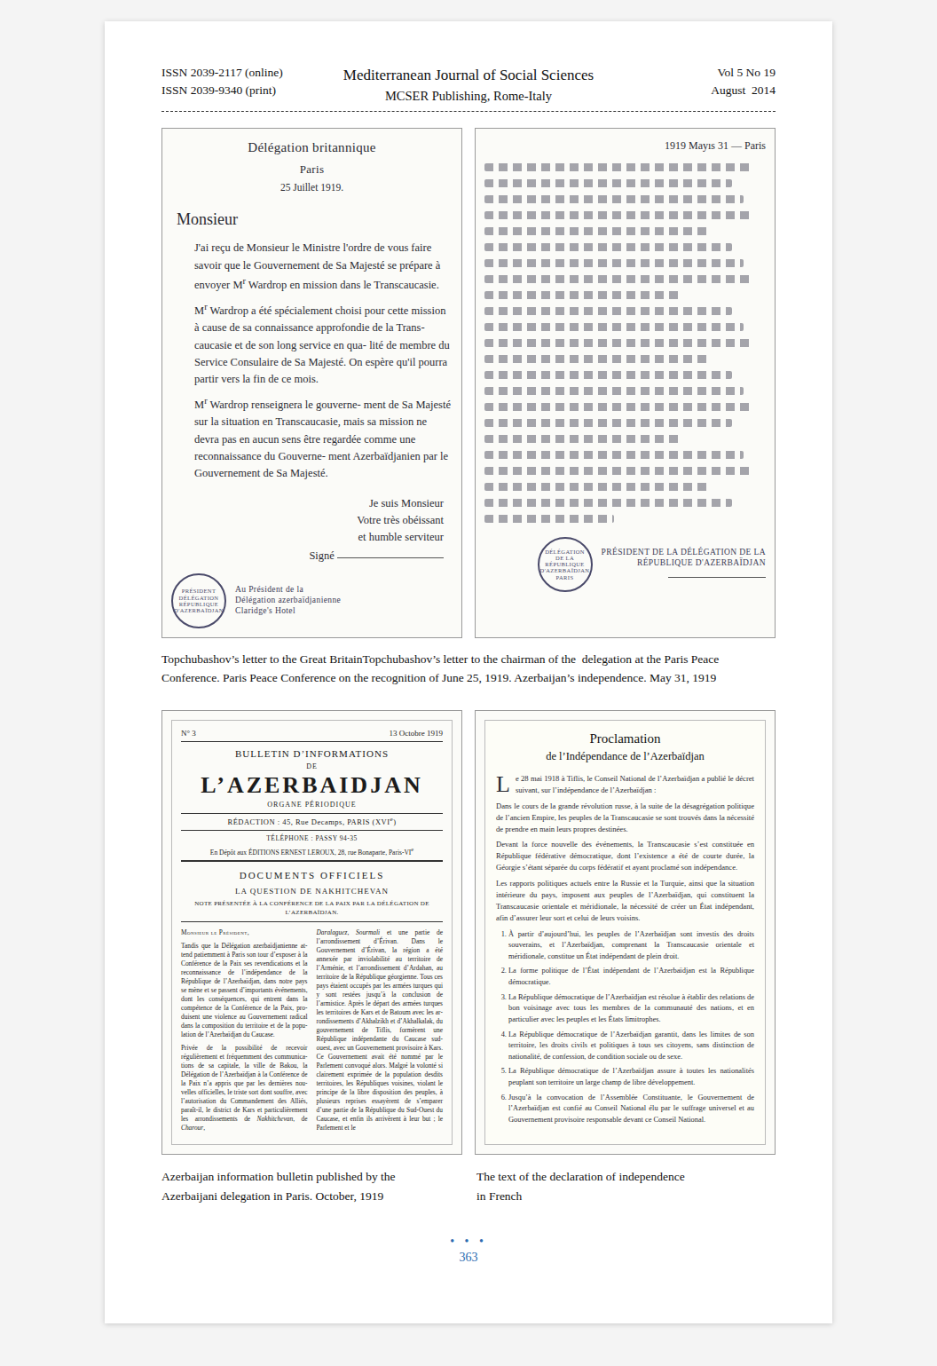ISSN 2039-2117 (online)
ISSN 2039-9340 (print)
Mediterranean Journal of Social Sciences
MCSER Publishing, Rome-Italy
Vol 5 No 19
August 2014
Délégation britannique
Paris
25 Juillet 1919.
Monsieur
J'ai reçu de Monsieur le Ministre l'ordre de vous faire savoir que le Gouvernement de Sa Majesté se prépare à envoyer Mr Wardrop en mission dans le Transcaucasie.
Mr Wardrop a été spécialement choisi pour cette mission à cause de sa connaissance approfondie de la Trans- caucasie et de son long service en qua- lité de membre du Service Consulaire de Sa Majesté. On espère qu'il pourra partir vers la fin de ce mois.
Mr Wardrop renseignera le gouverne- ment de Sa Majesté sur la situation en Transcaucasie, mais sa mission ne devra pas en aucun sens être regardée comme une reconnaissance du Gouverne- ment Azerbaïdjanien par le Gouvernement de Sa Majesté.
Je suis Monsieur
Votre très obéissant
et humble serviteur
Signé
PRÉSIDENT
DÉLÉGATION
RÉPUBLIQUE
D'AZERBAÏDJAN
Au Président de la
Délégation azerbaïdjanienne
Claridge's Hotel
1919 Mayıs 31 — Paris
DÉLÉGATION
DE LA
RÉPUBLIQUE
D'AZERBAÏDJAN
PARIS
PRÉSIDENT DE LA DÉLÉGATION DE LA
RÉPUBLIQUE D'AZERBAÏDJAN
Topchubashov’s letter to the Great BritainTopchubashov’s letter to the chairman of the delegation at the Paris Peace
Conference. Paris Peace Conference on the recognition of June 25, 1919. Azerbaijan’s independence. May 31, 1919
N° 3 13 Octobre 1919
BULLETIN D’INFORMATIONS
DE
L’AZERBAIDJAN
ORGANE PÉRIODIQUE
RÉDACTION : 45, Rue Decamps, PARIS (XVIe)
TÉLÉPHONE : PASSY 94-35
En Dépôt aux ÉDITIONS ERNEST LEROUX, 28, rue Bonaparte, Paris-VIe
DOCUMENTS OFFICIELS
LA QUESTION DE NAKHITCHEVAN
NOTE PRÉSENTÉE À LA CONFÉRENCE DE LA PAIX PAR LA DÉLÉGATION DE L’AZERBAÏDJAN.
Monsieur le Président,
Tandis que la Délégation azerbaïdjanienne attend patiemment à Paris son tour d’exposer à la Conférence de la Paix ses revendications et la reconnaissance de l’indépendance de la République de l’Azerbaïdjan, dans notre pays se mène et se passent d’importants événements, dont les conséquences, qui entrent dans la compétence de la Conférence de la Paix, produisent une violence au Gouvernement radical dans la composition du territoire et de la population de l’Azerbaïdjan du Caucase.
Privée de la possibilité de recevoir régulièrement et fréquemment des communications de sa capitale, la ville de Bakou, la Délégation de l’Azerbaïdjan à la Conférence de la Paix n’a appris que par les dernières nouvelles officielles, le triste sort dont souffre, avec l’autorisation du Commandement des Alliés, paraît-il, le district de Kars et particulièrement les arrondissements de Nakhitchevan, de Charour,
Daralaguez, Sourmali et une partie de l’arrondissement d’Érivan. Dans le Gouvernement d’Érivan, la région a été annexée par inviolabilité au territoire de l’Arménie, et l’arrondissement d’Ardahan, au territoire de la République géorgienne. Tous ces pays étaient occupés par les armées turques qui y sont restées jusqu’à la conclusion de l’armistice. Après le départ des armées turques les territoires de Kars et de Batoum avec les arrondissements d’Akhalzikh et d’Akhalkalak, du gouvernement de Tiflis, formèrent une République indépendante du Caucase sud-ouest, avec un Gouvernement provisoire à Kars. Ce Gouvernement avait été nommé par le Parlement convoqué alors. Malgré la volonté si clairement exprimée de la population desdits territoires, les Républiques voisines, violant le principe de la libre disposition des peuples, à plusieurs reprises essayèrent de s’emparer d’une partie de la République du Sud-Ouest du Caucase, et enfin ils arrivèrent à leur but ; le Parlement et le
Proclamation
de l’Indépendance de l’Azerbaïdjan
Le 28 mai 1918 à Tiflis, le Conseil National de l’Azerbaïdjan a publié le décret suivant, sur l’indépendance de l’Azerbaïdjan :
Dans le cours de la grande révolution russe, à la suite de la désagrégation politique de l’ancien Empire, les peuples de la Transcaucasie se sont trouvés dans la nécessité de prendre en main leurs propres destinées.
Devant la force nouvelle des événements, la Transcaucasie s’est constituée en République fédérative démocratique, dont l’existence a été de courte durée, la Géorgie s’étant séparée du corps fédératif et ayant proclamé son indépendance.
Les rapports politiques actuels entre la Russie et la Turquie, ainsi que la situation intérieure du pays, imposent aux peuples de l’Azerbaïdjan, qui constituent la Transcaucasie orientale et méridionale, la nécessité de créer un État indépendant, afin d’assurer leur sort et celui de leurs voisins.
À partir d’aujourd’hui, les peuples de l’Azerbaïdjan sont investis des droits souverains, et l’Azerbaïdjan, comprenant la Transcaucasie orientale et méridionale, constitue un État indépendant de plein droit.
La forme politique de l’État indépendant de l’Azerbaïdjan est la République démocratique.
La République démocratique de l’Azerbaïdjan est résolue à établir des relations de bon voisinage avec tous les membres de la communauté des nations, et en particulier avec les peuples et les États limitrophes.
La République démocratique de l’Azerbaïdjan garantit, dans les limites de son territoire, les droits civils et politiques à tous ses citoyens, sans distinction de nationalité, de confession, de condition sociale ou de sexe.
La République démocratique de l’Azerbaïdjan assure à toutes les nationalités peuplant son territoire un large champ de libre développement.
Jusqu’à la convocation de l’Assemblée Constituante, le Gouvernement de l’Azerbaïdjan est confié au Conseil National élu par le suffrage universel et au Gouvernement provisoire responsable devant ce Conseil National.
Azerbaijan information bulletin published by the
The text of the declaration of independence
Azerbaijani delegation in Paris. October, 1919
in French
• • •
363